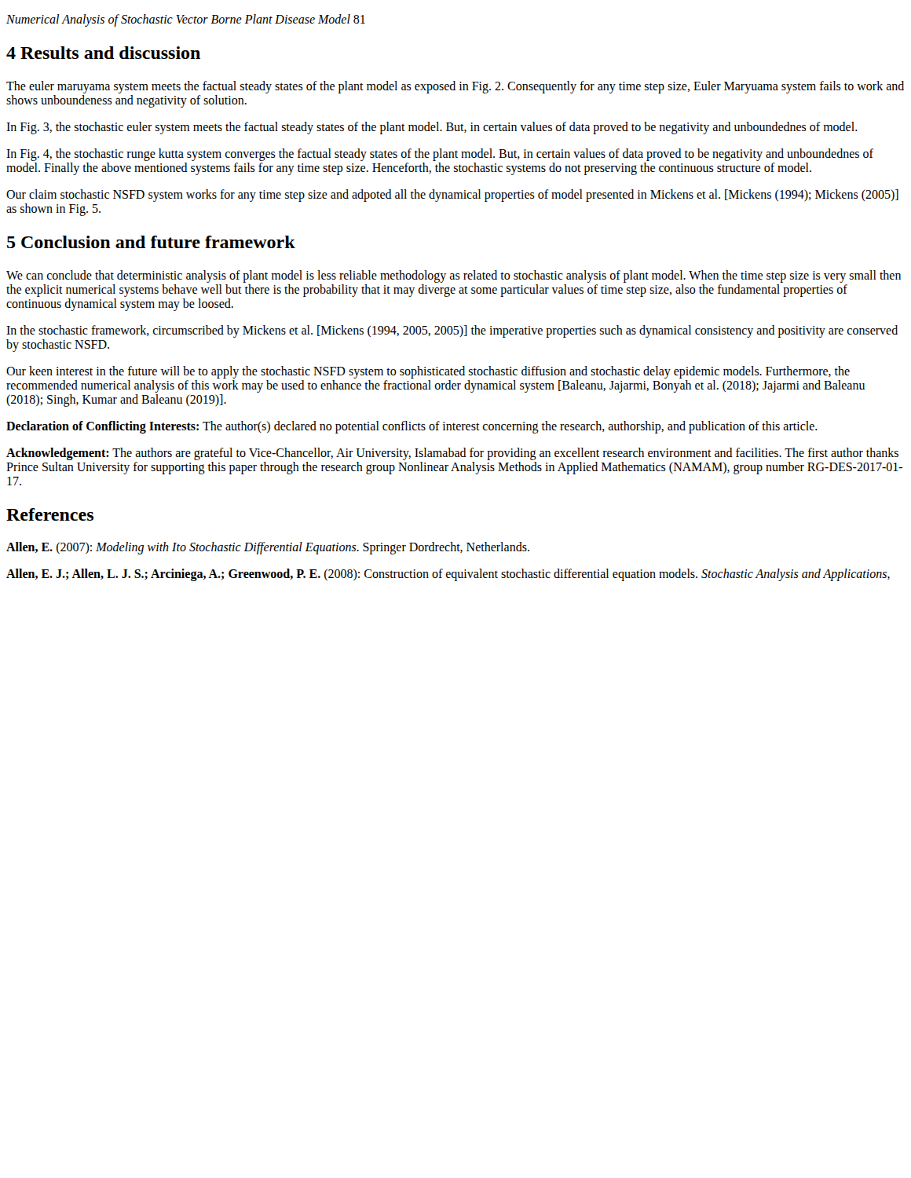Numerical Analysis of Stochastic Vector Borne Plant Disease Model 81
4 Results and discussion
The euler maruyama system meets the factual steady states of the plant model as exposed in Fig. 2. Consequently for any time step size, Euler Maryuama system fails to work and shows unboundeness and negativity of solution.
In Fig. 3, the stochastic euler system meets the factual steady states of the plant model. But, in certain values of data proved to be negativity and unboundednes of model.
In Fig. 4, the stochastic runge kutta system converges the factual steady states of the plant model. But, in certain values of data proved to be negativity and unboundednes of model. Finally the above mentioned systems fails for any time step size. Henceforth, the stochastic systems do not preserving the continuous structure of model.
Our claim stochastic NSFD system works for any time step size and adpoted all the dynamical properties of model presented in Mickens et al. [Mickens (1994); Mickens (2005)] as shown in Fig. 5.
5 Conclusion and future framework
We can conclude that deterministic analysis of plant model is less reliable methodology as related to stochastic analysis of plant model. When the time step size is very small then the explicit numerical systems behave well but there is the probability that it may diverge at some particular values of time step size, also the fundamental properties of continuous dynamical system may be loosed.
In the stochastic framework, circumscribed by Mickens et al. [Mickens (1994, 2005, 2005)] the imperative properties such as dynamical consistency and positivity are conserved by stochastic NSFD.
Our keen interest in the future will be to apply the stochastic NSFD system to sophisticated stochastic diffusion and stochastic delay epidemic models. Furthermore, the recommended numerical analysis of this work may be used to enhance the fractional order dynamical system [Baleanu, Jajarmi, Bonyah et al. (2018); Jajarmi and Baleanu (2018); Singh, Kumar and Baleanu (2019)].
Declaration of Conflicting Interests: The author(s) declared no potential conflicts of interest concerning the research, authorship, and publication of this article.
Acknowledgement: The authors are grateful to Vice-Chancellor, Air University, Islamabad for providing an excellent research environment and facilities. The first author thanks Prince Sultan University for supporting this paper through the research group Nonlinear Analysis Methods in Applied Mathematics (NAMAM), group number RG-DES-2017-01-17.
References
Allen, E. (2007): Modeling with Ito Stochastic Differential Equations. Springer Dordrecht, Netherlands.
Allen, E. J.; Allen, L. J. S.; Arciniega, A.; Greenwood, P. E. (2008): Construction of equivalent stochastic differential equation models. Stochastic Analysis and Applications,